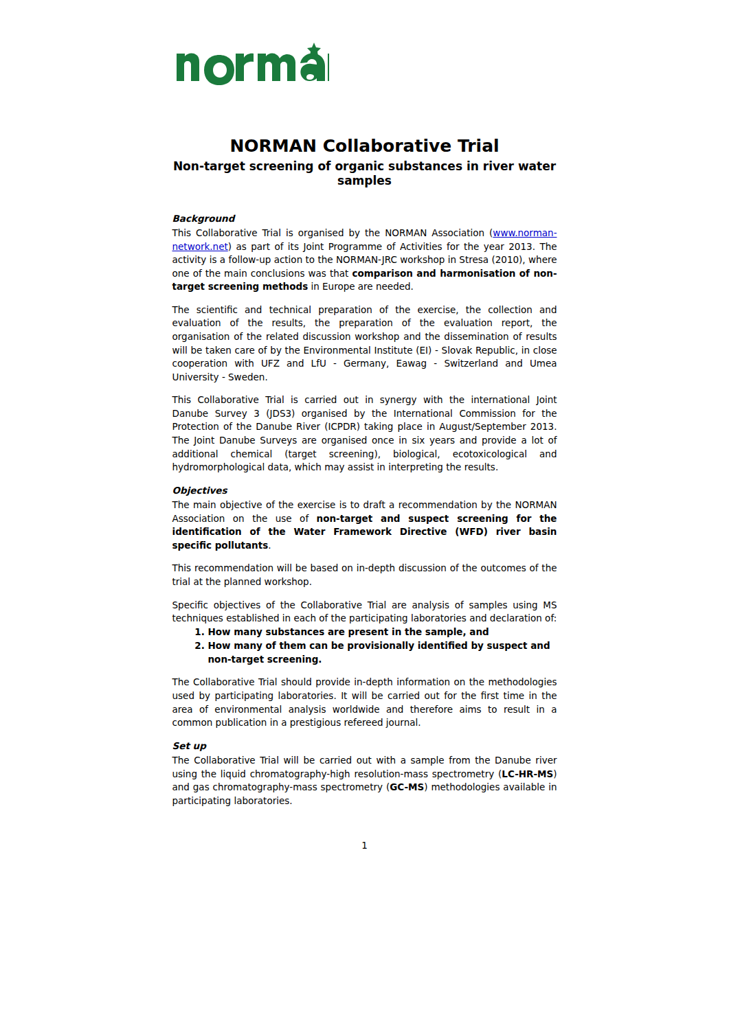NORMAN Collaborative Trial
Non-target screening of organic substances in river water samples
Background
This Collaborative Trial is organised by the NORMAN Association (www.norman-network.net) as part of its Joint Programme of Activities for the year 2013. The activity is a follow-up action to the NORMAN-JRC workshop in Stresa (2010), where one of the main conclusions was that comparison and harmonisation of non-target screening methods in Europe are needed.
The scientific and technical preparation of the exercise, the collection and evaluation of the results, the preparation of the evaluation report, the organisation of the related discussion workshop and the dissemination of results will be taken care of by the Environmental Institute (EI) - Slovak Republic, in close cooperation with UFZ and LfU - Germany, Eawag - Switzerland and Umea University - Sweden.
This Collaborative Trial is carried out in synergy with the international Joint Danube Survey 3 (JDS3) organised by the International Commission for the Protection of the Danube River (ICPDR) taking place in August/September 2013. The Joint Danube Surveys are organised once in six years and provide a lot of additional chemical (target screening), biological, ecotoxicological and hydromorphological data, which may assist in interpreting the results.
Objectives
The main objective of the exercise is to draft a recommendation by the NORMAN Association on the use of non-target and suspect screening for the identification of the Water Framework Directive (WFD) river basin specific pollutants.
This recommendation will be based on in-depth discussion of the outcomes of the trial at the planned workshop.
Specific objectives of the Collaborative Trial are analysis of samples using MS techniques established in each of the participating laboratories and declaration of:
How many substances are present in the sample, and
How many of them can be provisionally identified by suspect and non-target screening.
The Collaborative Trial should provide in-depth information on the methodologies used by participating laboratories. It will be carried out for the first time in the area of environmental analysis worldwide and therefore aims to result in a common publication in a prestigious refereed journal.
Set up
The Collaborative Trial will be carried out with a sample from the Danube river using the liquid chromatography-high resolution-mass spectrometry (LC-HR-MS) and gas chromatography-mass spectrometry (GC-MS) methodologies available in participating laboratories.
1